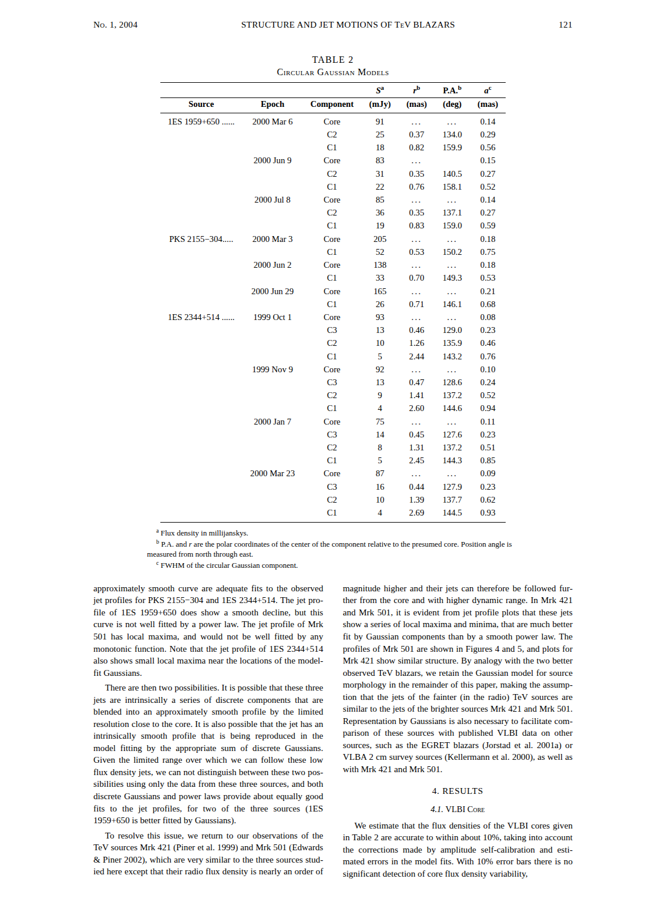No. 1, 2004 STRUCTURE AND JET MOTIONS OF TeV BLAZARS 121
TABLE 2
Circular Gaussian Models
| | | | S a | r b | P.A. b | a c |
| --- | --- | --- | --- | --- | --- | --- |
| Source | Epoch | Component | (mJy) | (mas) | (deg) | (mas) |
| 1ES 1959+650 ...... | 2000 Mar 6 | Core | 91 | ... | ... | 0.14 |
| | | C2 | 25 | 0.37 | 134.0 | 0.29 |
| | | C1 | 18 | 0.82 | 159.9 | 0.56 |
| | 2000 Jun 9 | Core | 83 | ... | | 0.15 |
| | | C2 | 31 | 0.35 | 140.5 | 0.27 |
| | | C1 | 22 | 0.76 | 158.1 | 0.52 |
| | 2000 Jul 8 | Core | 85 | ... | ... | 0.14 |
| | | C2 | 36 | 0.35 | 137.1 | 0.27 |
| | | C1 | 19 | 0.83 | 159.0 | 0.59 |
| PKS 2155−304..... | 2000 Mar 3 | Core | 205 | ... | ... | 0.18 |
| | | C1 | 52 | 0.53 | 150.2 | 0.75 |
| | 2000 Jun 2 | Core | 138 | ... | ... | 0.18 |
| | | C1 | 33 | 0.70 | 149.3 | 0.53 |
| | 2000 Jun 29 | Core | 165 | ... | ... | 0.21 |
| | | C1 | 26 | 0.71 | 146.1 | 0.68 |
| 1ES 2344+514 ...... | 1999 Oct 1 | Core | 93 | ... | ... | 0.08 |
| | | C3 | 13 | 0.46 | 129.0 | 0.23 |
| | | C2 | 10 | 1.26 | 135.9 | 0.46 |
| | | C1 | 5 | 2.44 | 143.2 | 0.76 |
| | 1999 Nov 9 | Core | 92 | ... | ... | 0.10 |
| | | C3 | 13 | 0.47 | 128.6 | 0.24 |
| | | C2 | 9 | 1.41 | 137.2 | 0.52 |
| | | C1 | 4 | 2.60 | 144.6 | 0.94 |
| | 2000 Jan 7 | Core | 75 | ... | ... | 0.11 |
| | | C3 | 14 | 0.45 | 127.6 | 0.23 |
| | | C2 | 8 | 1.31 | 137.2 | 0.51 |
| | | C1 | 5 | 2.45 | 144.3 | 0.85 |
| | 2000 Mar 23 | Core | 87 | ... | ... | 0.09 |
| | | C3 | 16 | 0.44 | 127.9 | 0.23 |
| | | C2 | 10 | 1.39 | 137.7 | 0.62 |
| | | C1 | 4 | 2.69 | 144.5 | 0.93 |
a Flux density in millijanskys.
b P.A. and r are the polar coordinates of the center of the component relative to the presumed core. Position angle is measured from north through east.
c FWHM of the circular Gaussian component.
approximately smooth curve are adequate fits to the observed jet profiles for PKS 2155−304 and 1ES 2344+514. The jet profile of 1ES 1959+650 does show a smooth decline, but this curve is not well fitted by a power law. The jet profile of Mrk 501 has local maxima, and would not be well fitted by any monotonic function. Note that the jet profile of 1ES 2344+514 also shows small local maxima near the locations of the model-fit Gaussians.
There are then two possibilities. It is possible that these three jets are intrinsically a series of discrete components that are blended into an approximately smooth profile by the limited resolution close to the core. It is also possible that the jet has an intrinsically smooth profile that is being reproduced in the model fitting by the appropriate sum of discrete Gaussians. Given the limited range over which we can follow these low flux density jets, we can not distinguish between these two possibilities using only the data from these three sources, and both discrete Gaussians and power laws provide about equally good fits to the jet profiles, for two of the three sources (1ES 1959+650 is better fitted by Gaussians).
To resolve this issue, we return to our observations of the TeV sources Mrk 421 (Piner et al. 1999) and Mrk 501 (Edwards & Piner 2002), which are very similar to the three sources studied here except that their radio flux density is nearly an order of magnitude higher and their jets can therefore be followed further from the core and with higher dynamic range. In Mrk 421 and Mrk 501, it is evident from jet profile plots that these jets show a series of local maxima and minima, that are much better fit by Gaussian components than by a smooth power law. The profiles of Mrk 501 are shown in Figures 4 and 5, and plots for Mrk 421 show similar structure. By analogy with the two better observed TeV blazars, we retain the Gaussian model for source morphology in the remainder of this paper, making the assumption that the jets of the fainter (in the radio) TeV sources are similar to the jets of the brighter sources Mrk 421 and Mrk 501. Representation by Gaussians is also necessary to facilitate comparison of these sources with published VLBI data on other sources, such as the EGRET blazars (Jorstad et al. 2001a) or VLBA 2 cm survey sources (Kellermann et al. 2000), as well as with Mrk 421 and Mrk 501.
4. RESULTS
4.1. VLBI Core
We estimate that the flux densities of the VLBI cores given in Table 2 are accurate to within about 10%, taking into account the corrections made by amplitude self-calibration and estimated errors in the model fits. With 10% error bars there is no significant detection of core flux density variability,